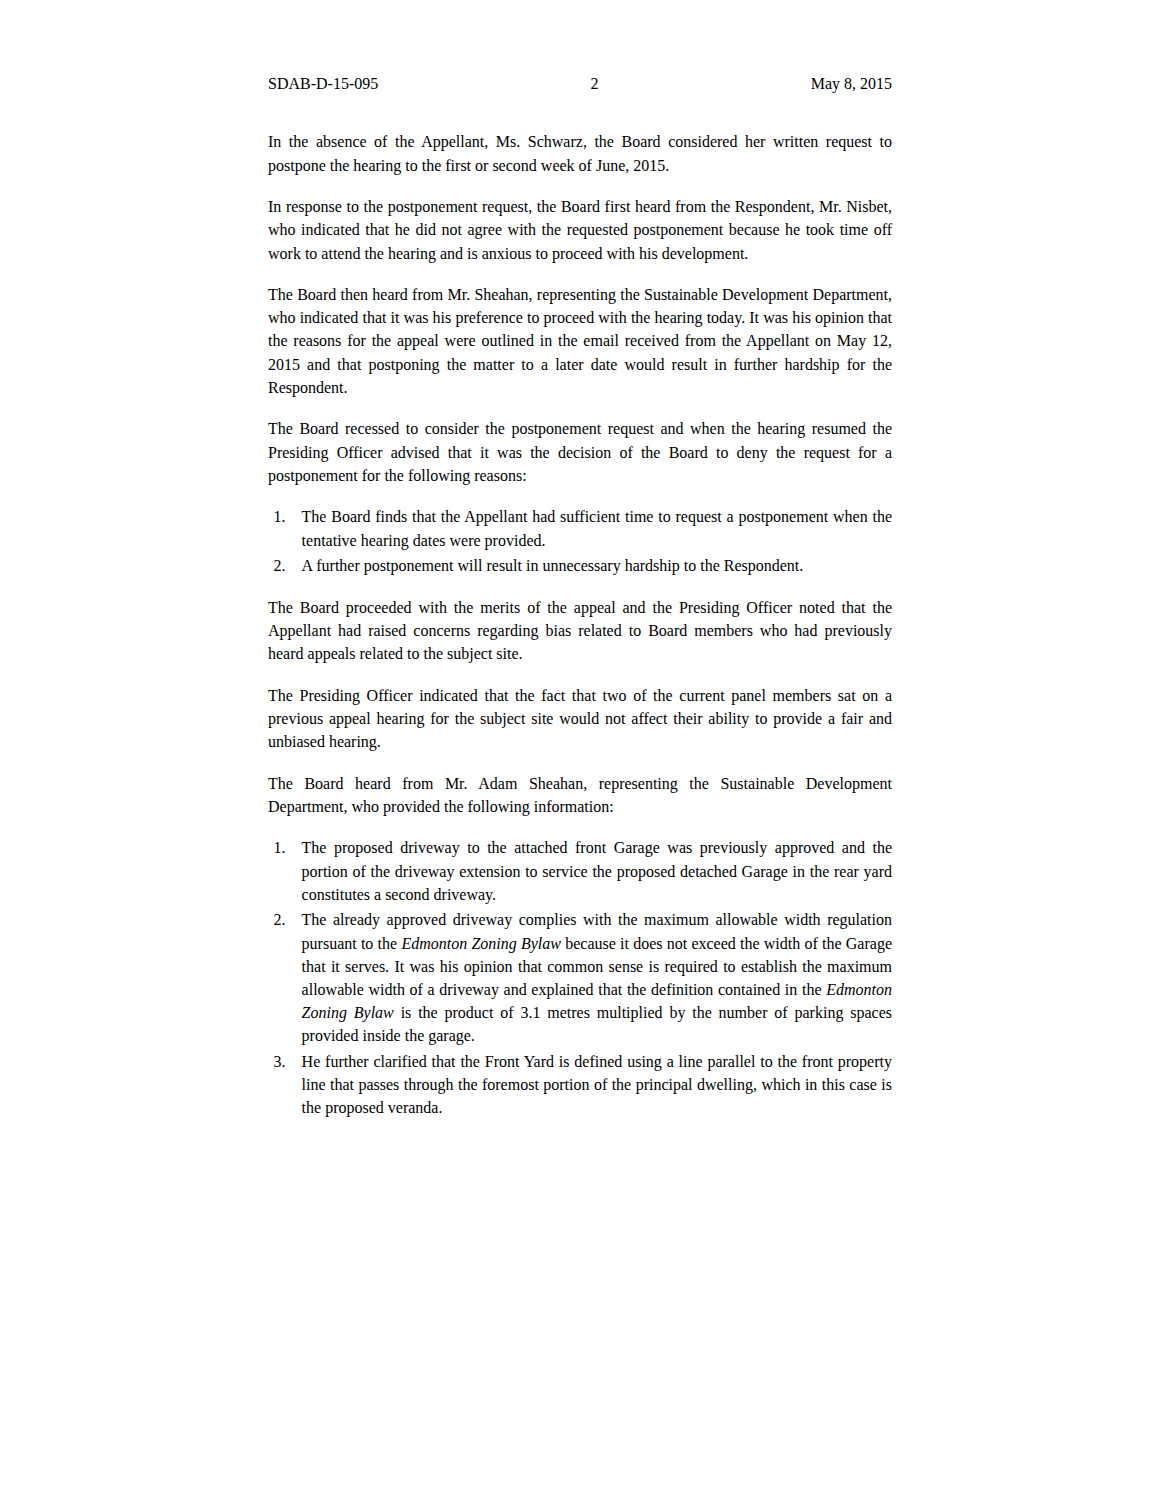SDAB-D-15-095
2
May 8, 2015
In the absence of the Appellant, Ms. Schwarz, the Board considered her written request to postpone the hearing to the first or second week of June, 2015.
In response to the postponement request, the Board first heard from the Respondent, Mr. Nisbet, who indicated that he did not agree with the requested postponement because he took time off work to attend the hearing and is anxious to proceed with his development.
The Board then heard from Mr. Sheahan, representing the Sustainable Development Department, who indicated that it was his preference to proceed with the hearing today. It was his opinion that the reasons for the appeal were outlined in the email received from the Appellant on May 12, 2015 and that postponing the matter to a later date would result in further hardship for the Respondent.
The Board recessed to consider the postponement request and when the hearing resumed the Presiding Officer advised that it was the decision of the Board to deny the request for a postponement for the following reasons:
The Board finds that the Appellant had sufficient time to request a postponement when the tentative hearing dates were provided.
A further postponement will result in unnecessary hardship to the Respondent.
The Board proceeded with the merits of the appeal and the Presiding Officer noted that the Appellant had raised concerns regarding bias related to Board members who had previously heard appeals related to the subject site.
The Presiding Officer indicated that the fact that two of the current panel members sat on a previous appeal hearing for the subject site would not affect their ability to provide a fair and unbiased hearing.
The Board heard from Mr. Adam Sheahan, representing the Sustainable Development Department, who provided the following information:
The proposed driveway to the attached front Garage was previously approved and the portion of the driveway extension to service the proposed detached Garage in the rear yard constitutes a second driveway.
The already approved driveway complies with the maximum allowable width regulation pursuant to the Edmonton Zoning Bylaw because it does not exceed the width of the Garage that it serves. It was his opinion that common sense is required to establish the maximum allowable width of a driveway and explained that the definition contained in the Edmonton Zoning Bylaw is the product of 3.1 metres multiplied by the number of parking spaces provided inside the garage.
He further clarified that the Front Yard is defined using a line parallel to the front property line that passes through the foremost portion of the principal dwelling, which in this case is the proposed veranda.